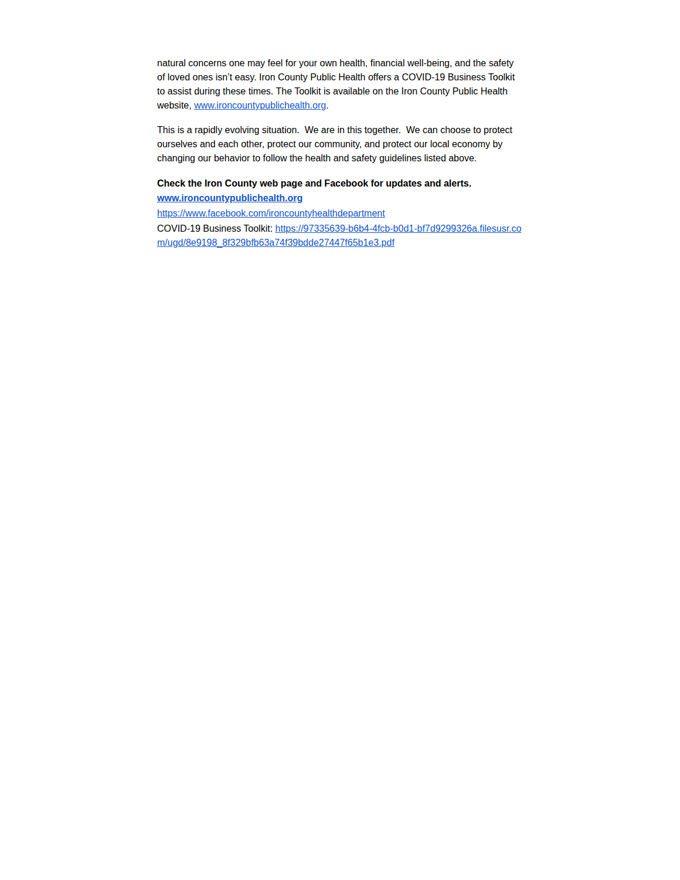natural concerns one may feel for your own health, financial well-being, and the safety of loved ones isn’t easy. Iron County Public Health offers a COVID-19 Business Toolkit to assist during these times. The Toolkit is available on the Iron County Public Health website, www.ironcountypublichealth.org.
This is a rapidly evolving situation. We are in this together. We can choose to protect ourselves and each other, protect our community, and protect our local economy by changing our behavior to follow the health and safety guidelines listed above.
Check the Iron County web page and Facebook for updates and alerts.
www.ironcountypublichealth.org
https://www.facebook.com/ironcountyhealthdepartment
COVID-19 Business Toolkit: https://97335639-b6b4-4fcb-b0d1-bf7d9299326a.filesusr.com/ugd/8e9198_8f329bfb63a74f39bdde27447f65b1e3.pdf